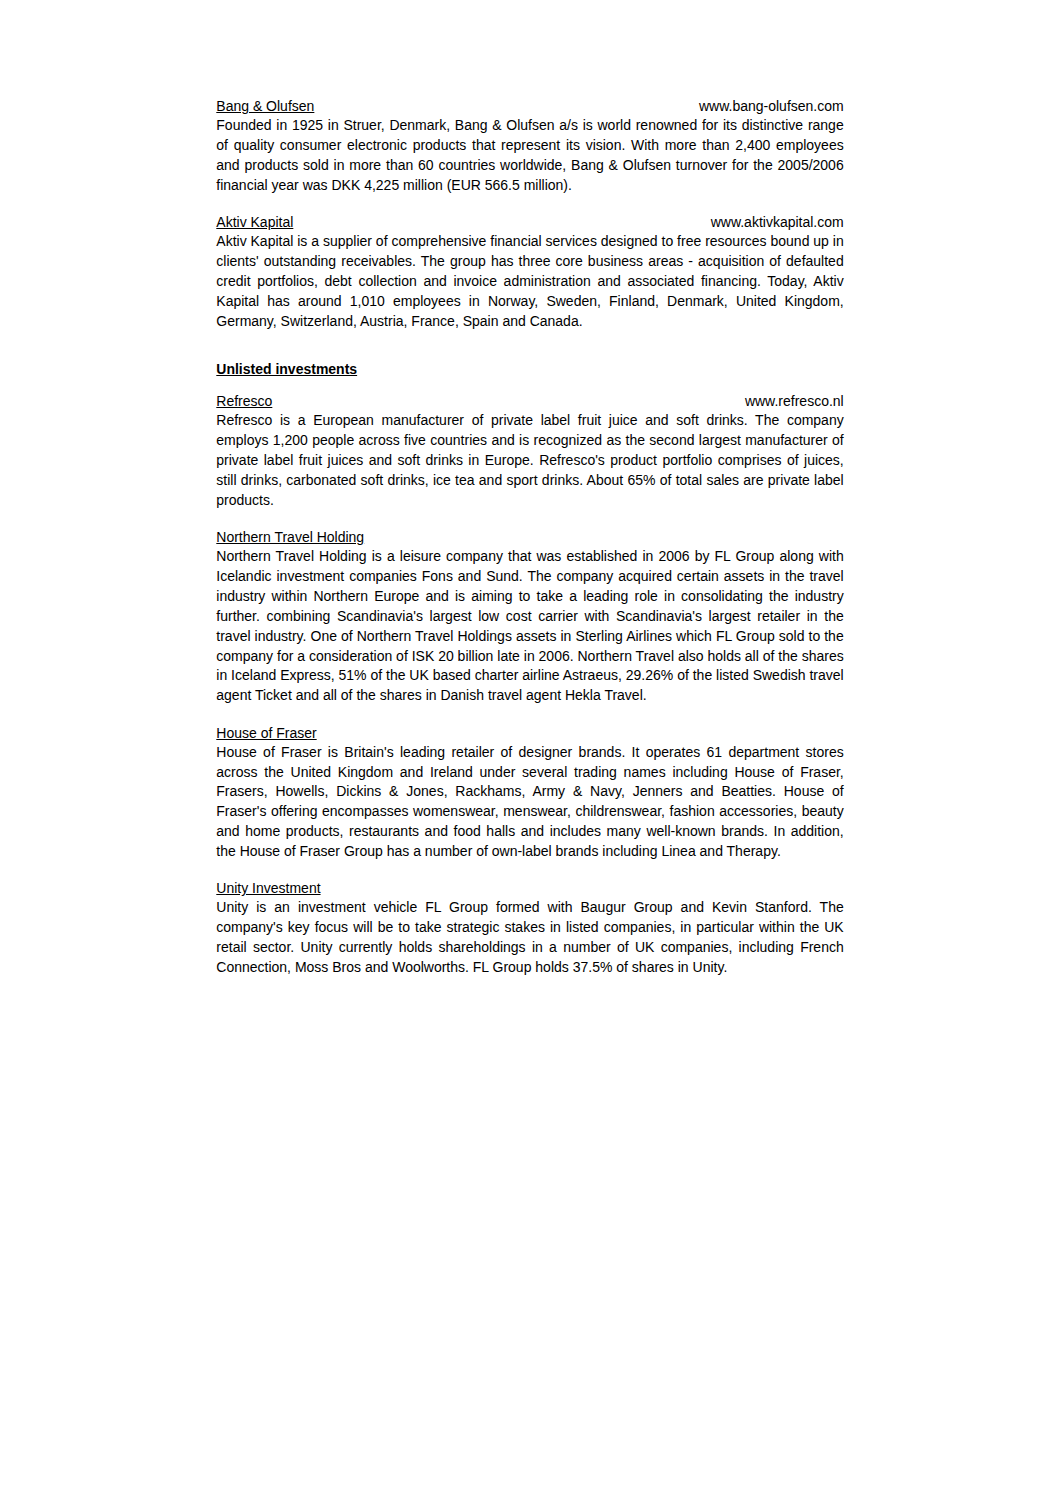Bang & Olufsen www.bang-olufsen.com
Founded in 1925 in Struer, Denmark, Bang & Olufsen a/s is world renowned for its distinctive range of quality consumer electronic products that represent its vision. With more than 2,400 employees and products sold in more than 60 countries worldwide, Bang & Olufsen turnover for the 2005/2006 financial year was DKK 4,225 million (EUR 566.5 million).
Aktiv Kapital www.aktivkapital.com
Aktiv Kapital is a supplier of comprehensive financial services designed to free resources bound up in clients' outstanding receivables. The group has three core business areas - acquisition of defaulted credit portfolios, debt collection and invoice administration and associated financing. Today, Aktiv Kapital has around 1,010 employees in Norway, Sweden, Finland, Denmark, United Kingdom, Germany, Switzerland, Austria, France, Spain and Canada.
Unlisted investments
Refresco www.refresco.nl
Refresco is a European manufacturer of private label fruit juice and soft drinks. The company employs 1,200 people across five countries and is recognized as the second largest manufacturer of private label fruit juices and soft drinks in Europe. Refresco's product portfolio comprises of juices, still drinks, carbonated soft drinks, ice tea and sport drinks. About 65% of total sales are private label products.
Northern Travel Holding
Northern Travel Holding is a leisure company that was established in 2006 by FL Group along with Icelandic investment companies Fons and Sund. The company acquired certain assets in the travel industry within Northern Europe and is aiming to take a leading role in consolidating the industry further. combining Scandinavia's largest low cost carrier with Scandinavia's largest retailer in the travel industry. One of Northern Travel Holdings assets in Sterling Airlines which FL Group sold to the company for a consideration of ISK 20 billion late in 2006. Northern Travel also holds all of the shares in Iceland Express, 51% of the UK based charter airline Astraeus, 29.26% of the listed Swedish travel agent Ticket and all of the shares in Danish travel agent Hekla Travel.
House of Fraser
House of Fraser is Britain's leading retailer of designer brands. It operates 61 department stores across the United Kingdom and Ireland under several trading names including House of Fraser, Frasers, Howells, Dickins & Jones, Rackhams, Army & Navy, Jenners and Beatties. House of Fraser's offering encompasses womenswear, menswear, childrenswear, fashion accessories, beauty and home products, restaurants and food halls and includes many well-known brands. In addition, the House of Fraser Group has a number of own-label brands including Linea and Therapy.
Unity Investment
Unity is an investment vehicle FL Group formed with Baugur Group and Kevin Stanford. The company's key focus will be to take strategic stakes in listed companies, in particular within the UK retail sector. Unity currently holds shareholdings in a number of UK companies, including French Connection, Moss Bros and Woolworths. FL Group holds 37.5% of shares in Unity.